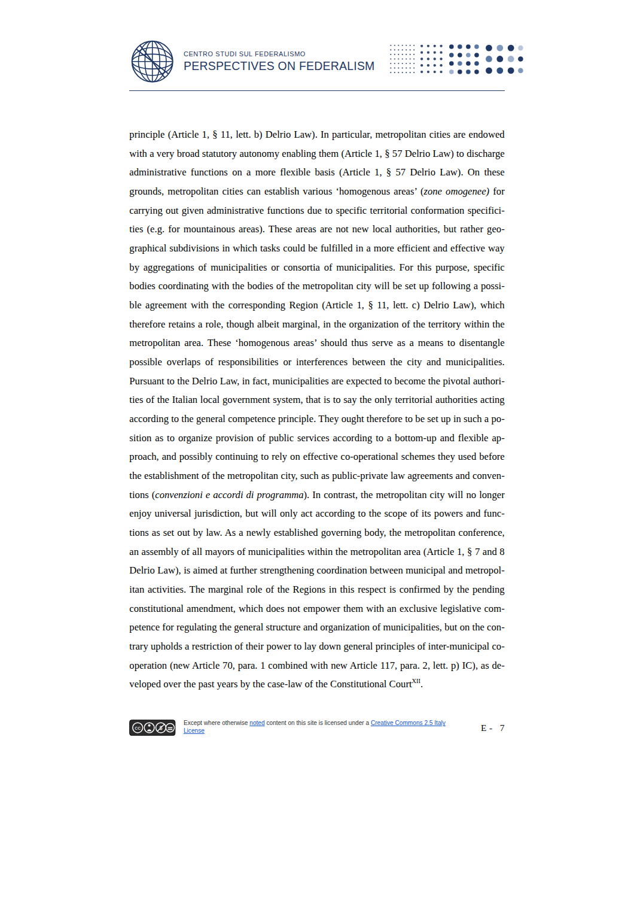CENTRO STUDI SUL FEDERALISMO
PERSPECTIVES ON FEDERALISM
principle (Article 1, § 11, lett. b) Delrio Law). In particular, metropolitan cities are endowed with a very broad statutory autonomy enabling them (Article 1, § 57 Delrio Law) to discharge administrative functions on a more flexible basis (Article 1, § 57 Delrio Law). On these grounds, metropolitan cities can establish various ‘homogenous areas’ (zone omogenee) for carrying out given administrative functions due to specific territorial conformation specificities (e.g. for mountainous areas). These areas are not new local authorities, but rather geographical subdivisions in which tasks could be fulfilled in a more efficient and effective way by aggregations of municipalities or consortia of municipalities. For this purpose, specific bodies coordinating with the bodies of the metropolitan city will be set up following a possible agreement with the corresponding Region (Article 1, § 11, lett. c) Delrio Law), which therefore retains a role, though albeit marginal, in the organization of the territory within the metropolitan area. These ‘homogenous areas’ should thus serve as a means to disentangle possible overlaps of responsibilities or interferences between the city and municipalities. Pursuant to the Delrio Law, in fact, municipalities are expected to become the pivotal authorities of the Italian local government system, that is to say the only territorial authorities acting according to the general competence principle. They ought therefore to be set up in such a position as to organize provision of public services according to a bottom-up and flexible approach, and possibly continuing to rely on effective co-operational schemes they used before the establishment of the metropolitan city, such as public-private law agreements and conventions (convenzioni e accordi di programma). In contrast, the metropolitan city will no longer enjoy universal jurisdiction, but will only act according to the scope of its powers and functions as set out by law. As a newly established governing body, the metropolitan conference, an assembly of all mayors of municipalities within the metropolitan area (Article 1, § 7 and 8 Delrio Law), is aimed at further strengthening coordination between municipal and metropolitan activities. The marginal role of the Regions in this respect is confirmed by the pending constitutional amendment, which does not empower them with an exclusive legislative competence for regulating the general structure and organization of municipalities, but on the contrary upholds a restriction of their power to lay down general principles of inter-municipal co-operation (new Article 70, para. 1 combined with new Article 117, para. 2, lett. p) IC), as developed over the past years by the case-law of the Constitutional CourtXII.
cc $
Except where otherwise noted content on this site is licensed under a Creative Commons 2.5 Italy License
E - 7